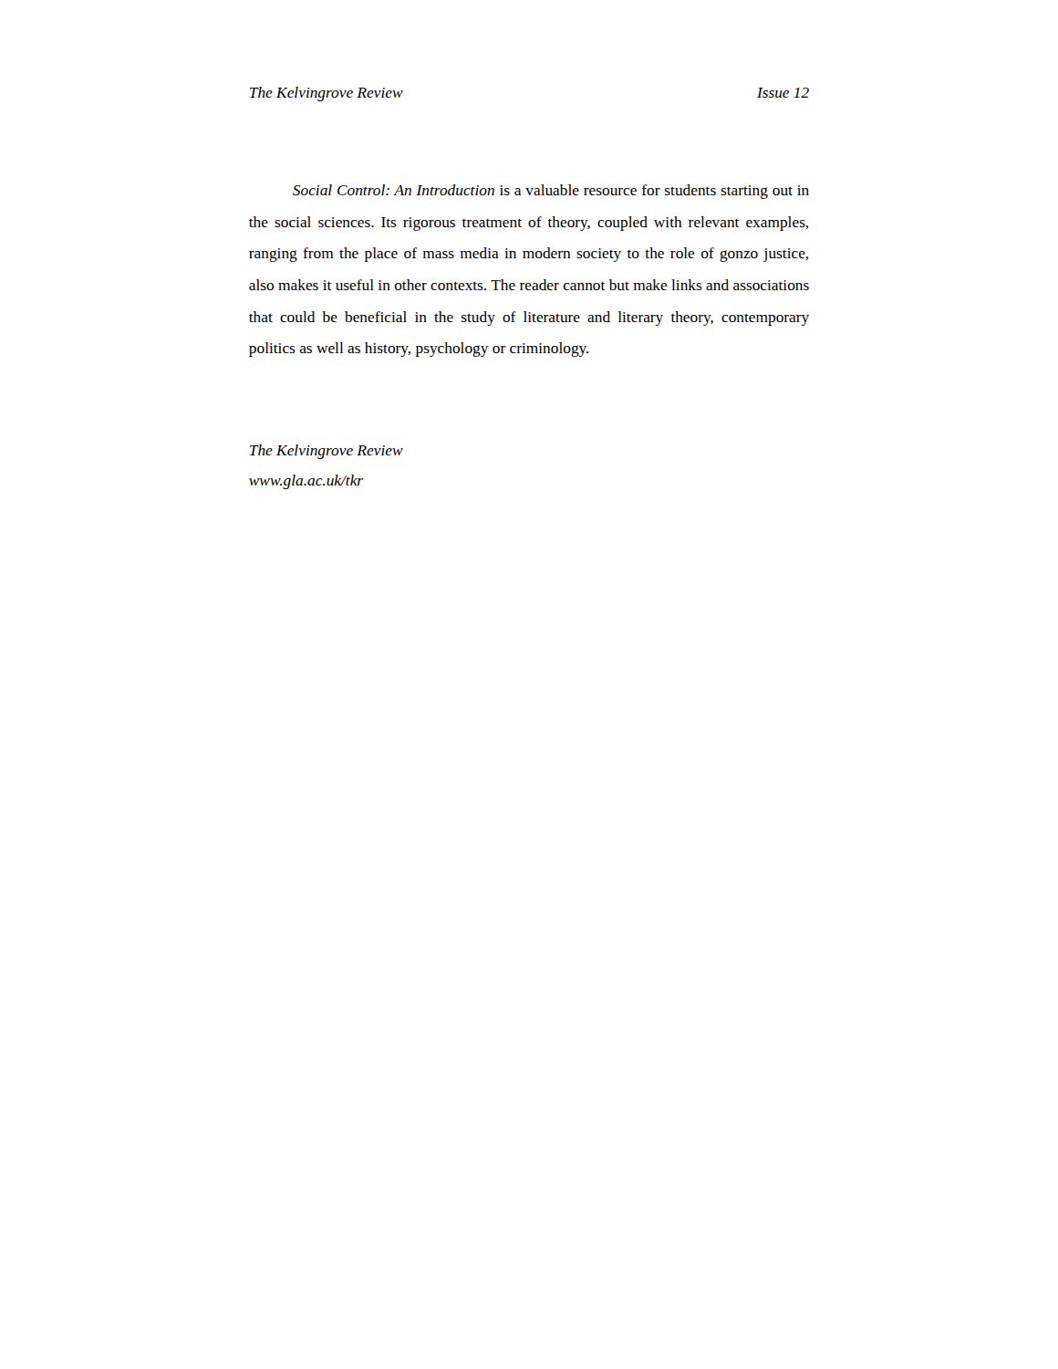The Kelvingrove Review Issue 12
Social Control: An Introduction is a valuable resource for students starting out in the social sciences. Its rigorous treatment of theory, coupled with relevant examples, ranging from the place of mass media in modern society to the role of gonzo justice, also makes it useful in other contexts. The reader cannot but make links and associations that could be beneficial in the study of literature and literary theory, contemporary politics as well as history, psychology or criminology.
The Kelvingrove Review
www.gla.ac.uk/tkr